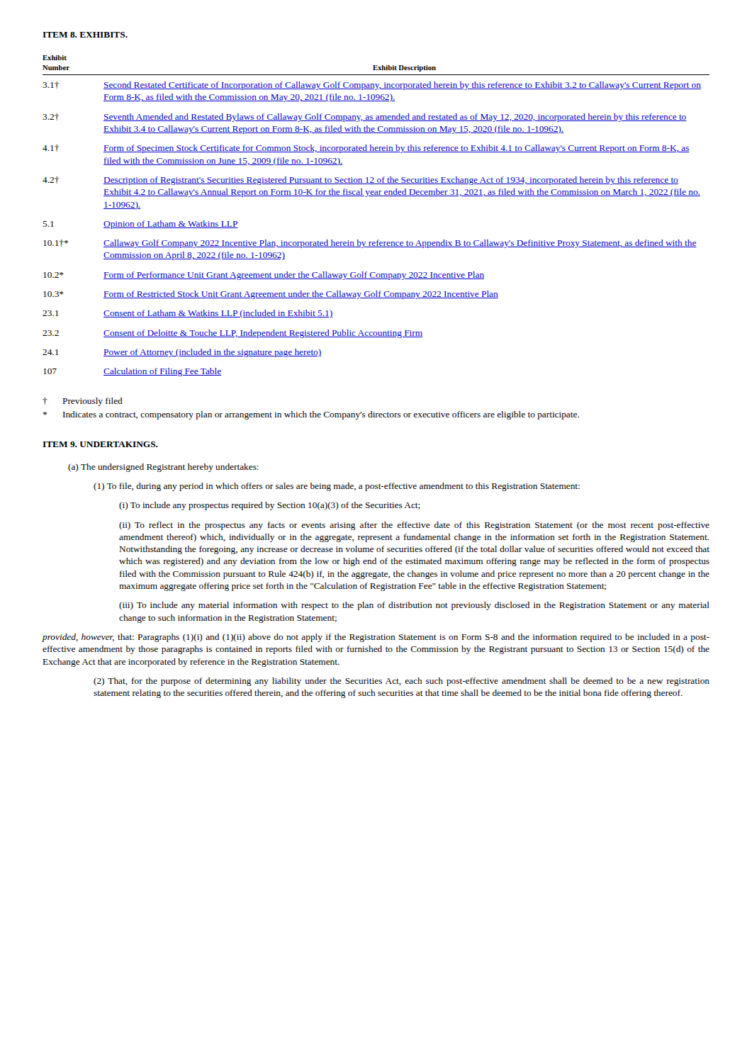ITEM 8. EXHIBITS.
| Exhibit Number | Exhibit Description |
| --- | --- |
| 3.1† | Second Restated Certificate of Incorporation of Callaway Golf Company, incorporated herein by this reference to Exhibit 3.2 to Callaway's Current Report on Form 8-K, as filed with the Commission on May 20, 2021 (file no. 1-10962). |
| 3.2† | Seventh Amended and Restated Bylaws of Callaway Golf Company, as amended and restated as of May 12, 2020, incorporated herein by this reference to Exhibit 3.4 to Callaway's Current Report on Form 8-K, as filed with the Commission on May 15, 2020 (file no. 1-10962). |
| 4.1† | Form of Specimen Stock Certificate for Common Stock, incorporated herein by this reference to Exhibit 4.1 to Callaway's Current Report on Form 8-K, as filed with the Commission on June 15, 2009 (file no. 1-10962). |
| 4.2† | Description of Registrant's Securities Registered Pursuant to Section 12 of the Securities Exchange Act of 1934, incorporated herein by this reference to Exhibit 4.2 to Callaway's Annual Report on Form 10-K for the fiscal year ended December 31, 2021, as filed with the Commission on March 1, 2022 (file no. 1-10962). |
| 5.1 | Opinion of Latham & Watkins LLP |
| 10.1†* | Callaway Golf Company 2022 Incentive Plan, incorporated herein by reference to Appendix B to Callaway's Definitive Proxy Statement, as defined with the Commission on April 8, 2022 (file no. 1-10962) |
| 10.2* | Form of Performance Unit Grant Agreement under the Callaway Golf Company 2022 Incentive Plan |
| 10.3* | Form of Restricted Stock Unit Grant Agreement under the Callaway Golf Company 2022 Incentive Plan |
| 23.1 | Consent of Latham & Watkins LLP (included in Exhibit 5.1) |
| 23.2 | Consent of Deloitte & Touche LLP, Independent Registered Public Accounting Firm |
| 24.1 | Power of Attorney (included in the signature page hereto) |
| 107 | Calculation of Filing Fee Table |
| † | Previously filed |
| * | Indicates a contract, compensatory plan or arrangement in which the Company's directors or executive officers are eligible to participate. |
ITEM 9. UNDERTAKINGS.
(a) The undersigned Registrant hereby undertakes:
(1) To file, during any period in which offers or sales are being made, a post-effective amendment to this Registration Statement:
(i) To include any prospectus required by Section 10(a)(3) of the Securities Act;
(ii) To reflect in the prospectus any facts or events arising after the effective date of this Registration Statement (or the most recent post-effective amendment thereof) which, individually or in the aggregate, represent a fundamental change in the information set forth in the Registration Statement. Notwithstanding the foregoing, any increase or decrease in volume of securities offered (if the total dollar value of securities offered would not exceed that which was registered) and any deviation from the low or high end of the estimated maximum offering range may be reflected in the form of prospectus filed with the Commission pursuant to Rule 424(b) if, in the aggregate, the changes in volume and price represent no more than a 20 percent change in the maximum aggregate offering price set forth in the "Calculation of Registration Fee" table in the effective Registration Statement;
(iii) To include any material information with respect to the plan of distribution not previously disclosed in the Registration Statement or any material change to such information in the Registration Statement;
provided, however, that: Paragraphs (1)(i) and (1)(ii) above do not apply if the Registration Statement is on Form S-8 and the information required to be included in a post-effective amendment by those paragraphs is contained in reports filed with or furnished to the Commission by the Registrant pursuant to Section 13 or Section 15(d) of the Exchange Act that are incorporated by reference in the Registration Statement.
(2) That, for the purpose of determining any liability under the Securities Act, each such post-effective amendment shall be deemed to be a new registration statement relating to the securities offered therein, and the offering of such securities at that time shall be deemed to be the initial bona fide offering thereof.